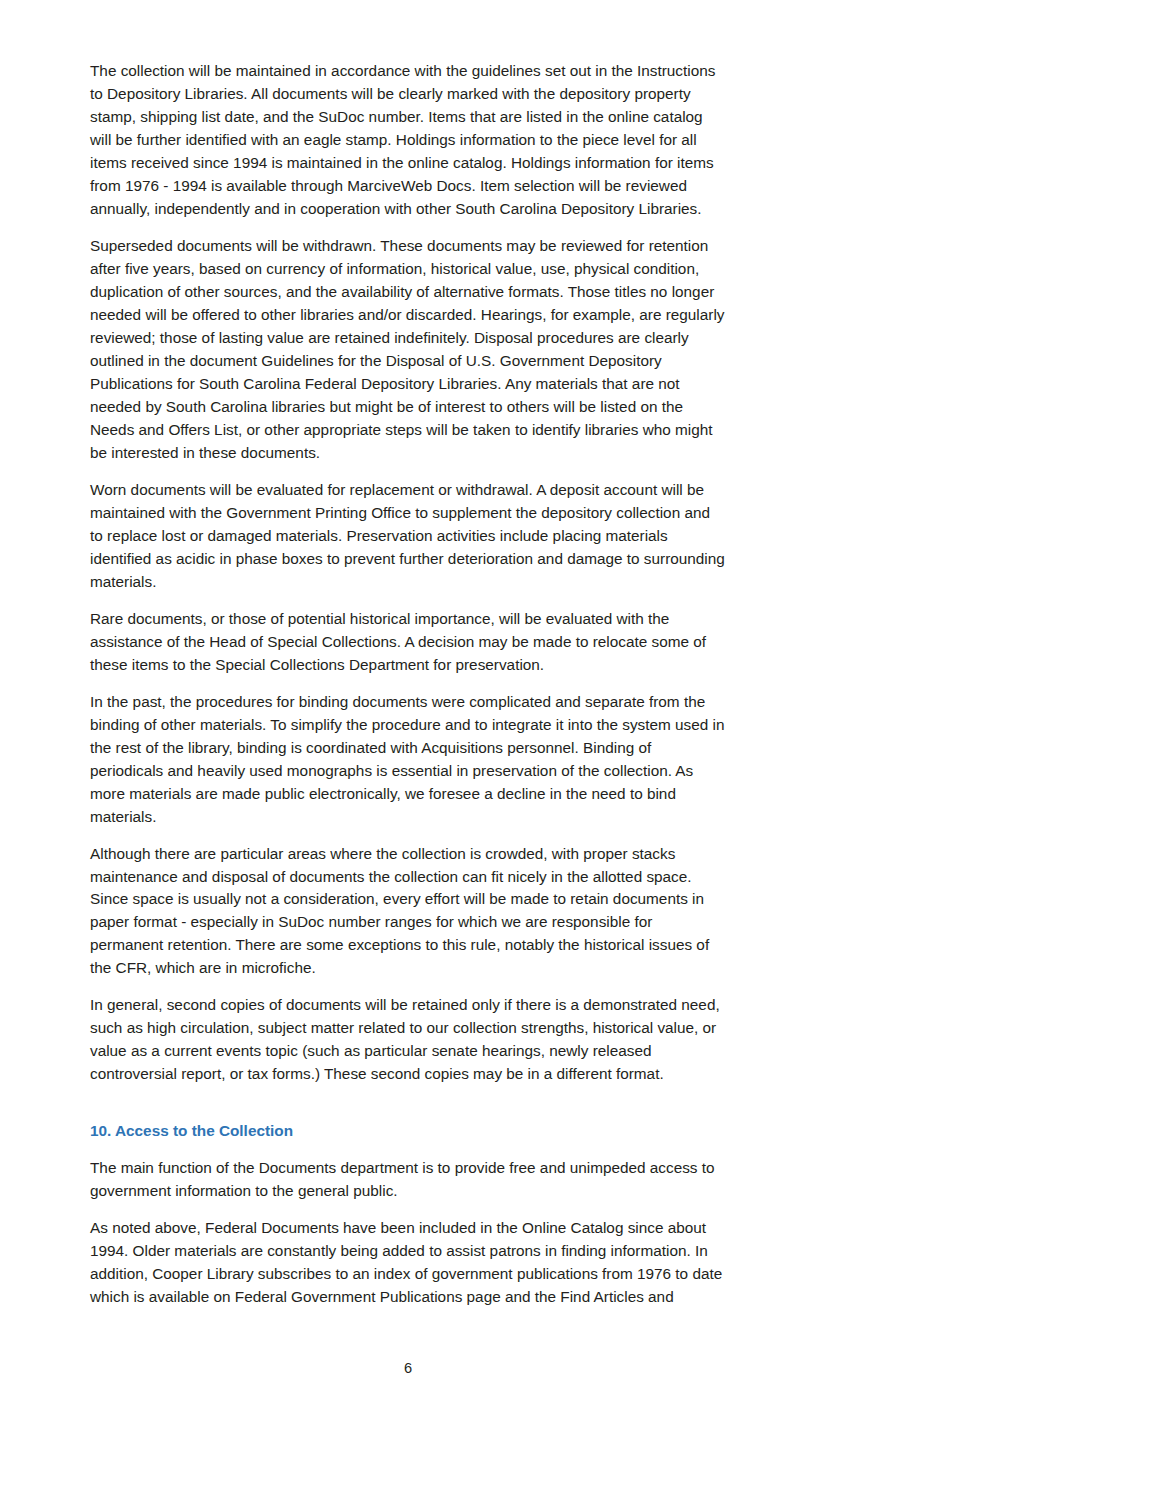The collection will be maintained in accordance with the guidelines set out in the Instructions to Depository Libraries. All documents will be clearly marked with the depository property stamp, shipping list date, and the SuDoc number. Items that are listed in the online catalog will be further identified with an eagle stamp. Holdings information to the piece level for all items received since 1994 is maintained in the online catalog. Holdings information for items from 1976 - 1994 is available through MarciveWeb Docs. Item selection will be reviewed annually, independently and in cooperation with other South Carolina Depository Libraries.
Superseded documents will be withdrawn. These documents may be reviewed for retention after five years, based on currency of information, historical value, use, physical condition, duplication of other sources, and the availability of alternative formats. Those titles no longer needed will be offered to other libraries and/or discarded. Hearings, for example, are regularly reviewed; those of lasting value are retained indefinitely. Disposal procedures are clearly outlined in the document Guidelines for the Disposal of U.S. Government Depository Publications for South Carolina Federal Depository Libraries. Any materials that are not needed by South Carolina libraries but might be of interest to others will be listed on the Needs and Offers List, or other appropriate steps will be taken to identify libraries who might be interested in these documents.
Worn documents will be evaluated for replacement or withdrawal. A deposit account will be maintained with the Government Printing Office to supplement the depository collection and to replace lost or damaged materials. Preservation activities include placing materials identified as acidic in phase boxes to prevent further deterioration and damage to surrounding materials.
Rare documents, or those of potential historical importance, will be evaluated with the assistance of the Head of Special Collections. A decision may be made to relocate some of these items to the Special Collections Department for preservation.
In the past, the procedures for binding documents were complicated and separate from the binding of other materials. To simplify the procedure and to integrate it into the system used in the rest of the library, binding is coordinated with Acquisitions personnel. Binding of periodicals and heavily used monographs is essential in preservation of the collection. As more materials are made public electronically, we foresee a decline in the need to bind materials.
Although there are particular areas where the collection is crowded, with proper stacks maintenance and disposal of documents the collection can fit nicely in the allotted space. Since space is usually not a consideration, every effort will be made to retain documents in paper format - especially in SuDoc number ranges for which we are responsible for permanent retention. There are some exceptions to this rule, notably the historical issues of the CFR, which are in microfiche.
In general, second copies of documents will be retained only if there is a demonstrated need, such as high circulation, subject matter related to our collection strengths, historical value, or value as a current events topic (such as particular senate hearings, newly released controversial report, or tax forms.) These second copies may be in a different format.
10. Access to the Collection
The main function of the Documents department is to provide free and unimpeded access to government information to the general public.
As noted above, Federal Documents have been included in the Online Catalog since about 1994. Older materials are constantly being added to assist patrons in finding information. In addition, Cooper Library subscribes to an index of government publications from 1976 to date which is available on Federal Government Publications page and the Find Articles and
6